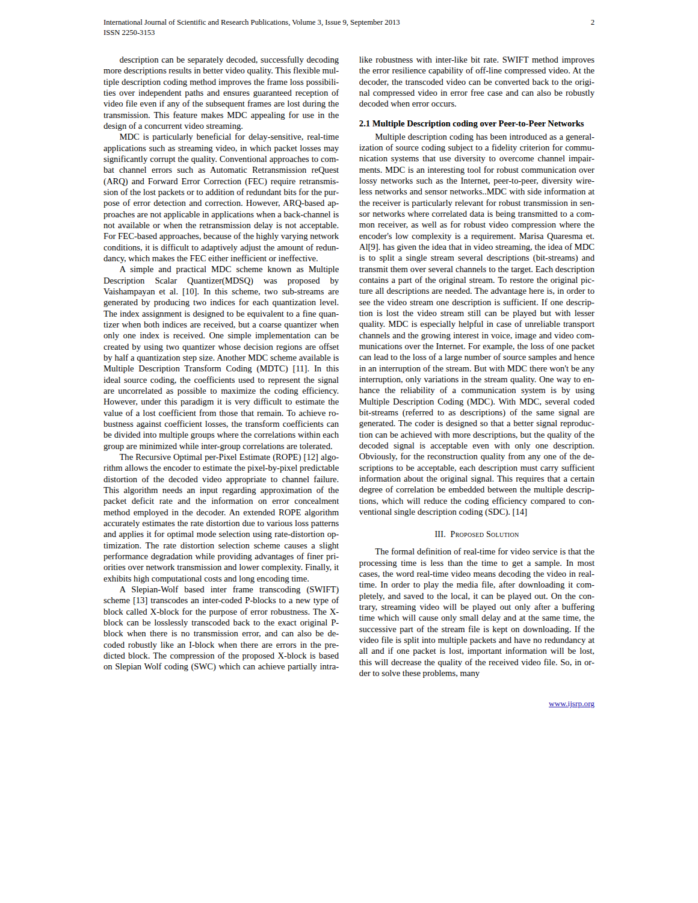International Journal of Scientific and Research Publications, Volume 3, Issue 9, September 2013 ISSN 2250-3153 2
description can be separately decoded, successfully decoding more descriptions results in better video quality. This flexible multiple description coding method improves the frame loss possibilities over independent paths and ensures guaranteed reception of video file even if any of the subsequent frames are lost during the transmission. This feature makes MDC appealing for use in the design of a concurrent video streaming.
MDC is particularly beneficial for delay-sensitive, real-time applications such as streaming video, in which packet losses may significantly corrupt the quality. Conventional approaches to combat channel errors such as Automatic Retransmission reQuest (ARQ) and Forward Error Correction (FEC) require retransmission of the lost packets or to addition of redundant bits for the purpose of error detection and correction. However, ARQ-based approaches are not applicable in applications when a back-channel is not available or when the retransmission delay is not acceptable. For FEC-based approaches, because of the highly varying network conditions, it is difficult to adaptively adjust the amount of redundancy, which makes the FEC either inefficient or ineffective.
A simple and practical MDC scheme known as Multiple Description Scalar Quantizer(MDSQ) was proposed by Vaishampayan et al. [10]. In this scheme, two sub-streams are generated by producing two indices for each quantization level. The index assignment is designed to be equivalent to a fine quantizer when both indices are received, but a coarse quantizer when only one index is received. One simple implementation can be created by using two quantizer whose decision regions are offset by half a quantization step size. Another MDC scheme available is Multiple Description Transform Coding (MDTC) [11]. In this ideal source coding, the coefficients used to represent the signal are uncorrelated as possible to maximize the coding efficiency. However, under this paradigm it is very difficult to estimate the value of a lost coefficient from those that remain. To achieve robustness against coefficient losses, the transform coefficients can be divided into multiple groups where the correlations within each group are minimized while inter-group correlations are tolerated.
The Recursive Optimal per-Pixel Estimate (ROPE) [12] algorithm allows the encoder to estimate the pixel-by-pixel predictable distortion of the decoded video appropriate to channel failure. This algorithm needs an input regarding approximation of the packet deficit rate and the information on error concealment method employed in the decoder. An extended ROPE algorithm accurately estimates the rate distortion due to various loss patterns and applies it for optimal mode selection using rate-distortion optimization. The rate distortion selection scheme causes a slight performance degradation while providing advantages of finer priorities over network transmission and lower complexity. Finally, it exhibits high computational costs and long encoding time.
A Slepian-Wolf based inter frame transcoding (SWIFT) scheme [13] transcodes an inter-coded P-blocks to a new type of block called X-block for the purpose of error robustness. The X-block can be losslessly transcoded back to the exact original P-block when there is no transmission error, and can also be decoded robustly like an I-block when there are errors in the predicted block. The compression of the proposed X-block is based on Slepian Wolf coding (SWC) which can achieve partially intra-like robustness with inter-like bit rate. SWIFT method improves the error resilience capability of off-line compressed video. At the decoder, the transcoded video can be converted back to the original compressed video in error free case and can also be robustly decoded when error occurs.
2.1 Multiple Description coding over Peer-to-Peer Networks
Multiple description coding has been introduced as a generalization of source coding subject to a fidelity criterion for communication systems that use diversity to overcome channel impairments. MDC is an interesting tool for robust communication over lossy networks such as the Internet, peer-to-peer, diversity wireless networks and sensor networks..MDC with side information at the receiver is particularly relevant for robust transmission in sensor networks where correlated data is being transmitted to a common receiver, as well as for robust video compression where the encoder's low complexity is a requirement. Marisa Quaresma et. Al[9]. has given the idea that in video streaming, the idea of MDC is to split a single stream several descriptions (bit-streams) and transmit them over several channels to the target. Each description contains a part of the original stream. To restore the original picture all descriptions are needed. The advantage here is, in order to see the video stream one description is sufficient. If one description is lost the video stream still can be played but with lesser quality. MDC is especially helpful in case of unreliable transport channels and the growing interest in voice, image and video communications over the Internet. For example, the loss of one packet can lead to the loss of a large number of source samples and hence in an interruption of the stream. But with MDC there won't be any interruption, only variations in the stream quality. One way to enhance the reliability of a communication system is by using Multiple Description Coding (MDC). With MDC, several coded bit-streams (referred to as descriptions) of the same signal are generated. The coder is designed so that a better signal reproduction can be achieved with more descriptions, but the quality of the decoded signal is acceptable even with only one description. Obviously, for the reconstruction quality from any one of the descriptions to be acceptable, each description must carry sufficient information about the original signal. This requires that a certain degree of correlation be embedded between the multiple descriptions, which will reduce the coding efficiency compared to conventional single description coding (SDC). [14]
III. Proposed Solution
The formal definition of real-time for video service is that the processing time is less than the time to get a sample. In most cases, the word real-time video means decoding the video in real-time. In order to play the media file, after downloading it completely, and saved to the local, it can be played out. On the contrary, streaming video will be played out only after a buffering time which will cause only small delay and at the same time, the successive part of the stream file is kept on downloading. If the video file is split into multiple packets and have no redundancy at all and if one packet is lost, important information will be lost, this will decrease the quality of the received video file. So, in order to solve these problems, many
www.ijsrp.org